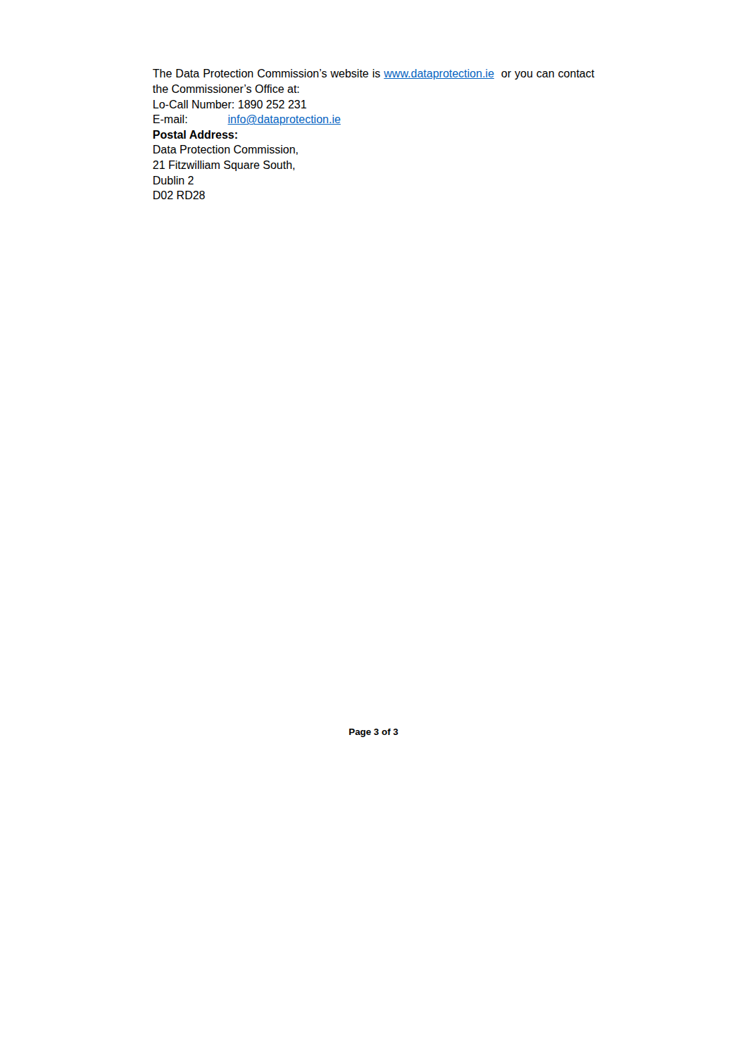The Data Protection Commission’s website is www.dataprotection.ie or you can contact the Commissioner’s Office at:
Lo-Call Number: 1890 252 231
E-mail: info@dataprotection.ie
Postal Address:
Data Protection Commission,
21 Fitzwilliam Square South,
Dublin 2
D02 RD28
Page 3 of 3